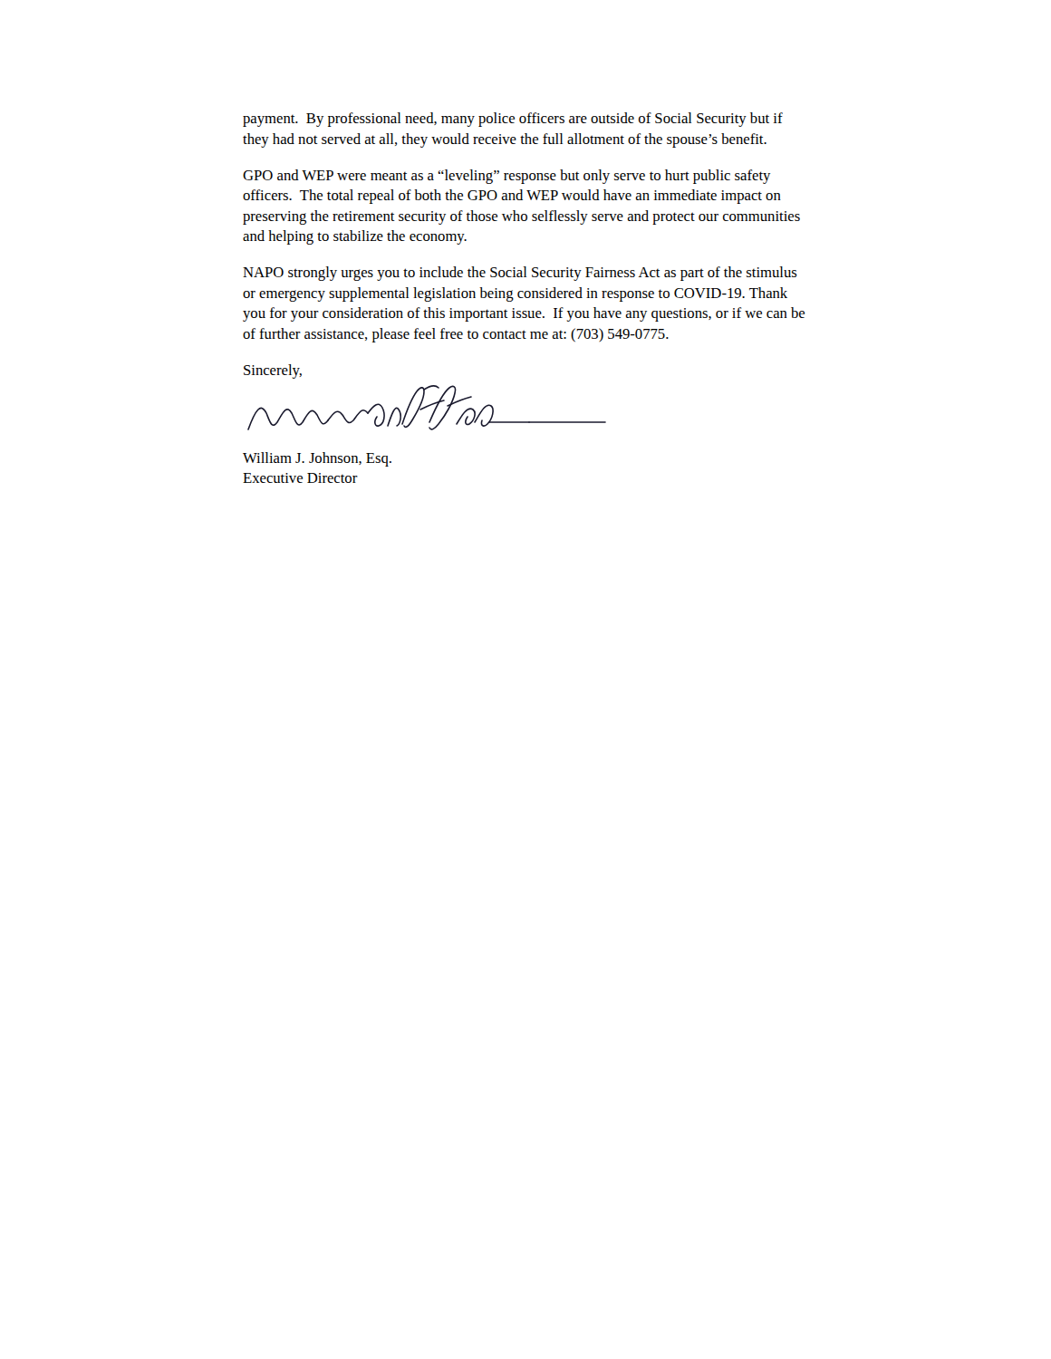payment. By professional need, many police officers are outside of Social Security but if they had not served at all, they would receive the full allotment of the spouse’s benefit.
GPO and WEP were meant as a “leveling” response but only serve to hurt public safety officers. The total repeal of both the GPO and WEP would have an immediate impact on preserving the retirement security of those who selflessly serve and protect our communities and helping to stabilize the economy.
NAPO strongly urges you to include the Social Security Fairness Act as part of the stimulus or emergency supplemental legislation being considered in response to COVID-19. Thank you for your consideration of this important issue. If you have any questions, or if we can be of further assistance, please feel free to contact me at: (703) 549-0775.
Sincerely,
William J. Johnson, Esq.
Executive Director